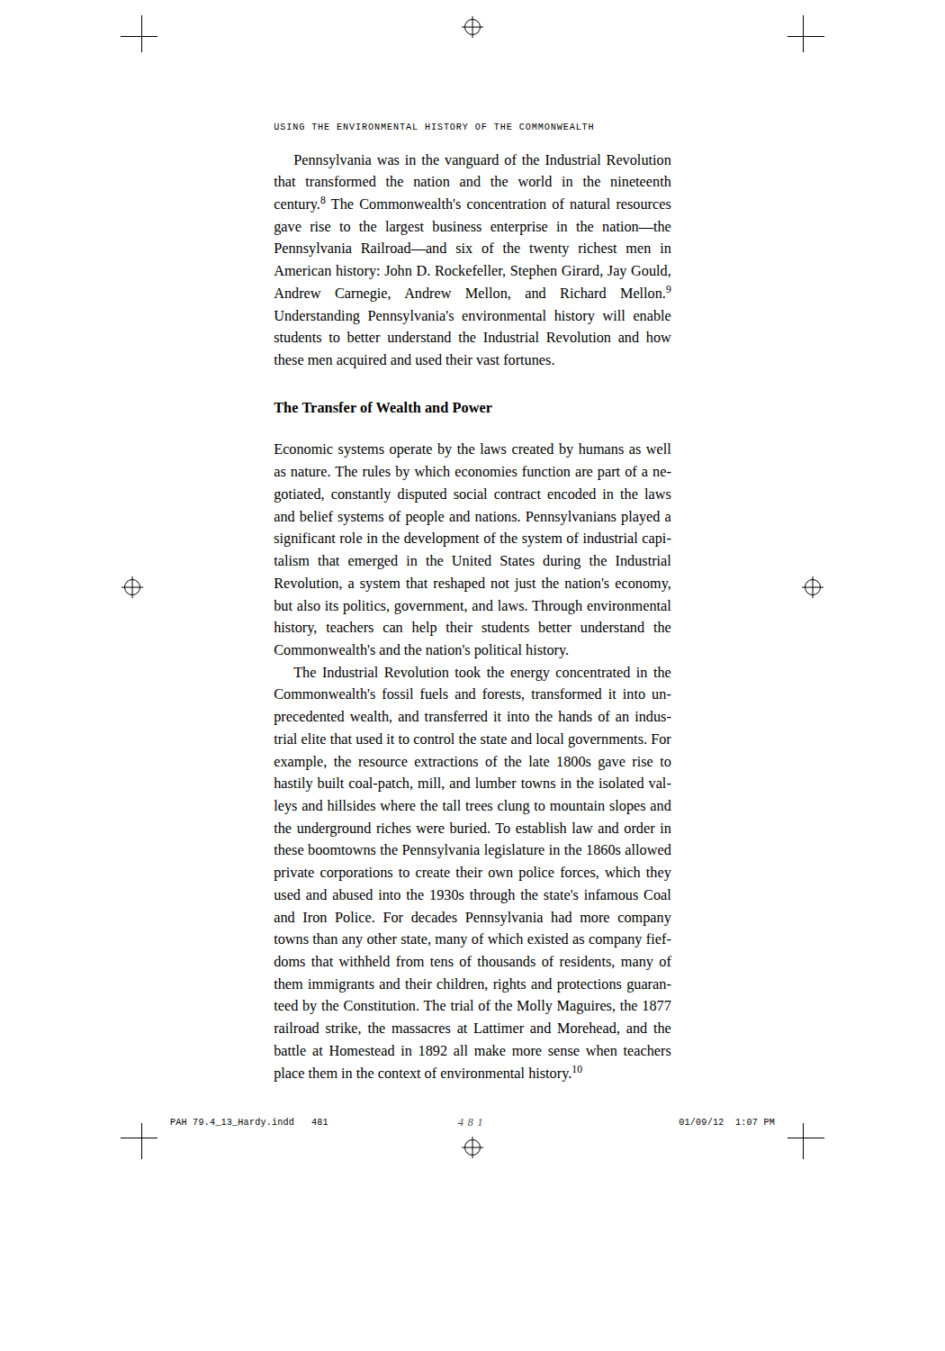Using the Environmental History of the Commonwealth
Pennsylvania was in the vanguard of the Industrial Revolution that transformed the nation and the world in the nineteenth century.8 The Commonwealth's concentration of natural resources gave rise to the largest business enterprise in the nation—the Pennsylvania Railroad—and six of the twenty richest men in American history: John D. Rockefeller, Stephen Girard, Jay Gould, Andrew Carnegie, Andrew Mellon, and Richard Mellon.9 Understanding Pennsylvania's environmental history will enable students to better understand the Industrial Revolution and how these men acquired and used their vast fortunes.
The Transfer of Wealth and Power
Economic systems operate by the laws created by humans as well as nature. The rules by which economies function are part of a negotiated, constantly disputed social contract encoded in the laws and belief systems of people and nations. Pennsylvanians played a significant role in the development of the system of industrial capitalism that emerged in the United States during the Industrial Revolution, a system that reshaped not just the nation's economy, but also its politics, government, and laws. Through environmental history, teachers can help their students better understand the Commonwealth's and the nation's political history.
The Industrial Revolution took the energy concentrated in the Commonwealth's fossil fuels and forests, transformed it into unprecedented wealth, and transferred it into the hands of an industrial elite that used it to control the state and local governments. For example, the resource extractions of the late 1800s gave rise to hastily built coal-patch, mill, and lumber towns in the isolated valleys and hillsides where the tall trees clung to mountain slopes and the underground riches were buried. To establish law and order in these boomtowns the Pennsylvania legislature in the 1860s allowed private corporations to create their own police forces, which they used and abused into the 1930s through the state's infamous Coal and Iron Police. For decades Pennsylvania had more company towns than any other state, many of which existed as company fiefdoms that withheld from tens of thousands of residents, many of them immigrants and their children, rights and protections guaranteed by the Constitution. The trial of the Molly Maguires, the 1877 railroad strike, the massacres at Lattimer and Morehead, and the battle at Homestead in 1892 all make more sense when teachers place them in the context of environmental history.10
481
PAH 79.4_13_Hardy.indd 481 01/09/12 1:07 PM